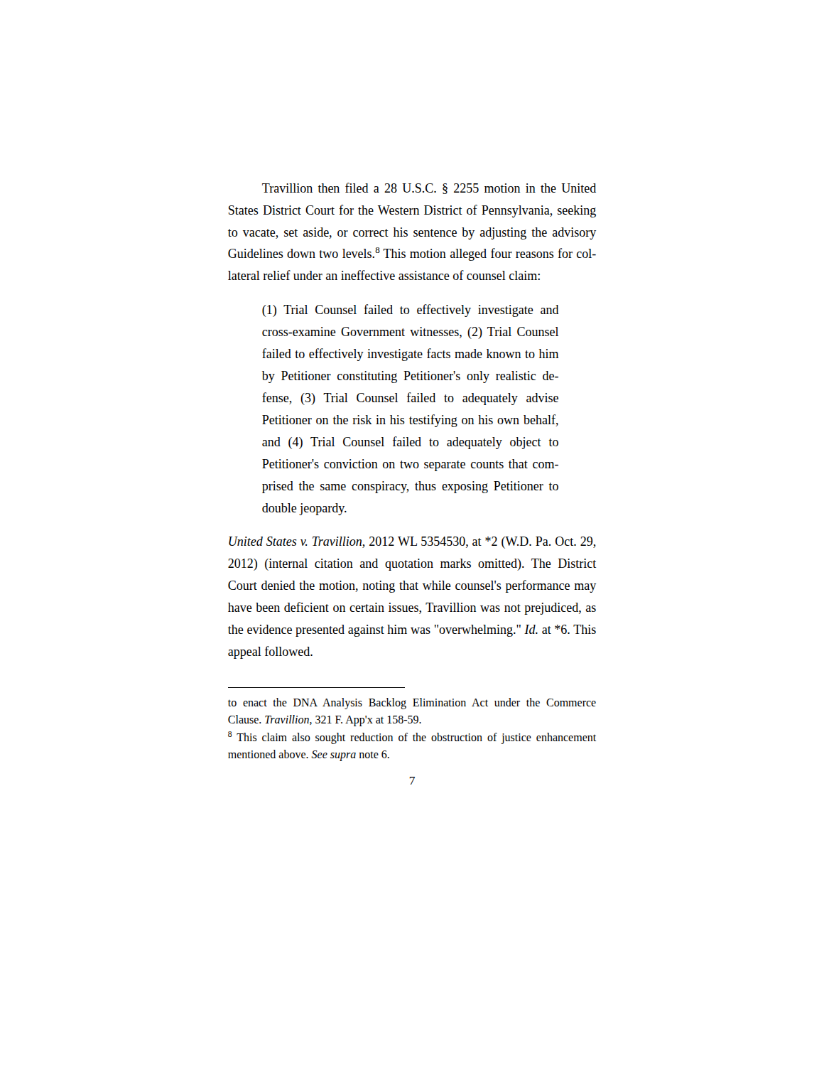Travillion then filed a 28 U.S.C. § 2255 motion in the United States District Court for the Western District of Pennsylvania, seeking to vacate, set aside, or correct his sentence by adjusting the advisory Guidelines down two levels.8 This motion alleged four reasons for collateral relief under an ineffective assistance of counsel claim:
(1) Trial Counsel failed to effectively investigate and cross-examine Government witnesses, (2) Trial Counsel failed to effectively investigate facts made known to him by Petitioner constituting Petitioner's only realistic defense, (3) Trial Counsel failed to adequately advise Petitioner on the risk in his testifying on his own behalf, and (4) Trial Counsel failed to adequately object to Petitioner's conviction on two separate counts that comprised the same conspiracy, thus exposing Petitioner to double jeopardy.
United States v. Travillion, 2012 WL 5354530, at *2 (W.D. Pa. Oct. 29, 2012) (internal citation and quotation marks omitted). The District Court denied the motion, noting that while counsel's performance may have been deficient on certain issues, Travillion was not prejudiced, as the evidence presented against him was "overwhelming." Id. at *6. This appeal followed.
to enact the DNA Analysis Backlog Elimination Act under the Commerce Clause. Travillion, 321 F. App'x at 158-59.
8 This claim also sought reduction of the obstruction of justice enhancement mentioned above. See supra note 6.
7